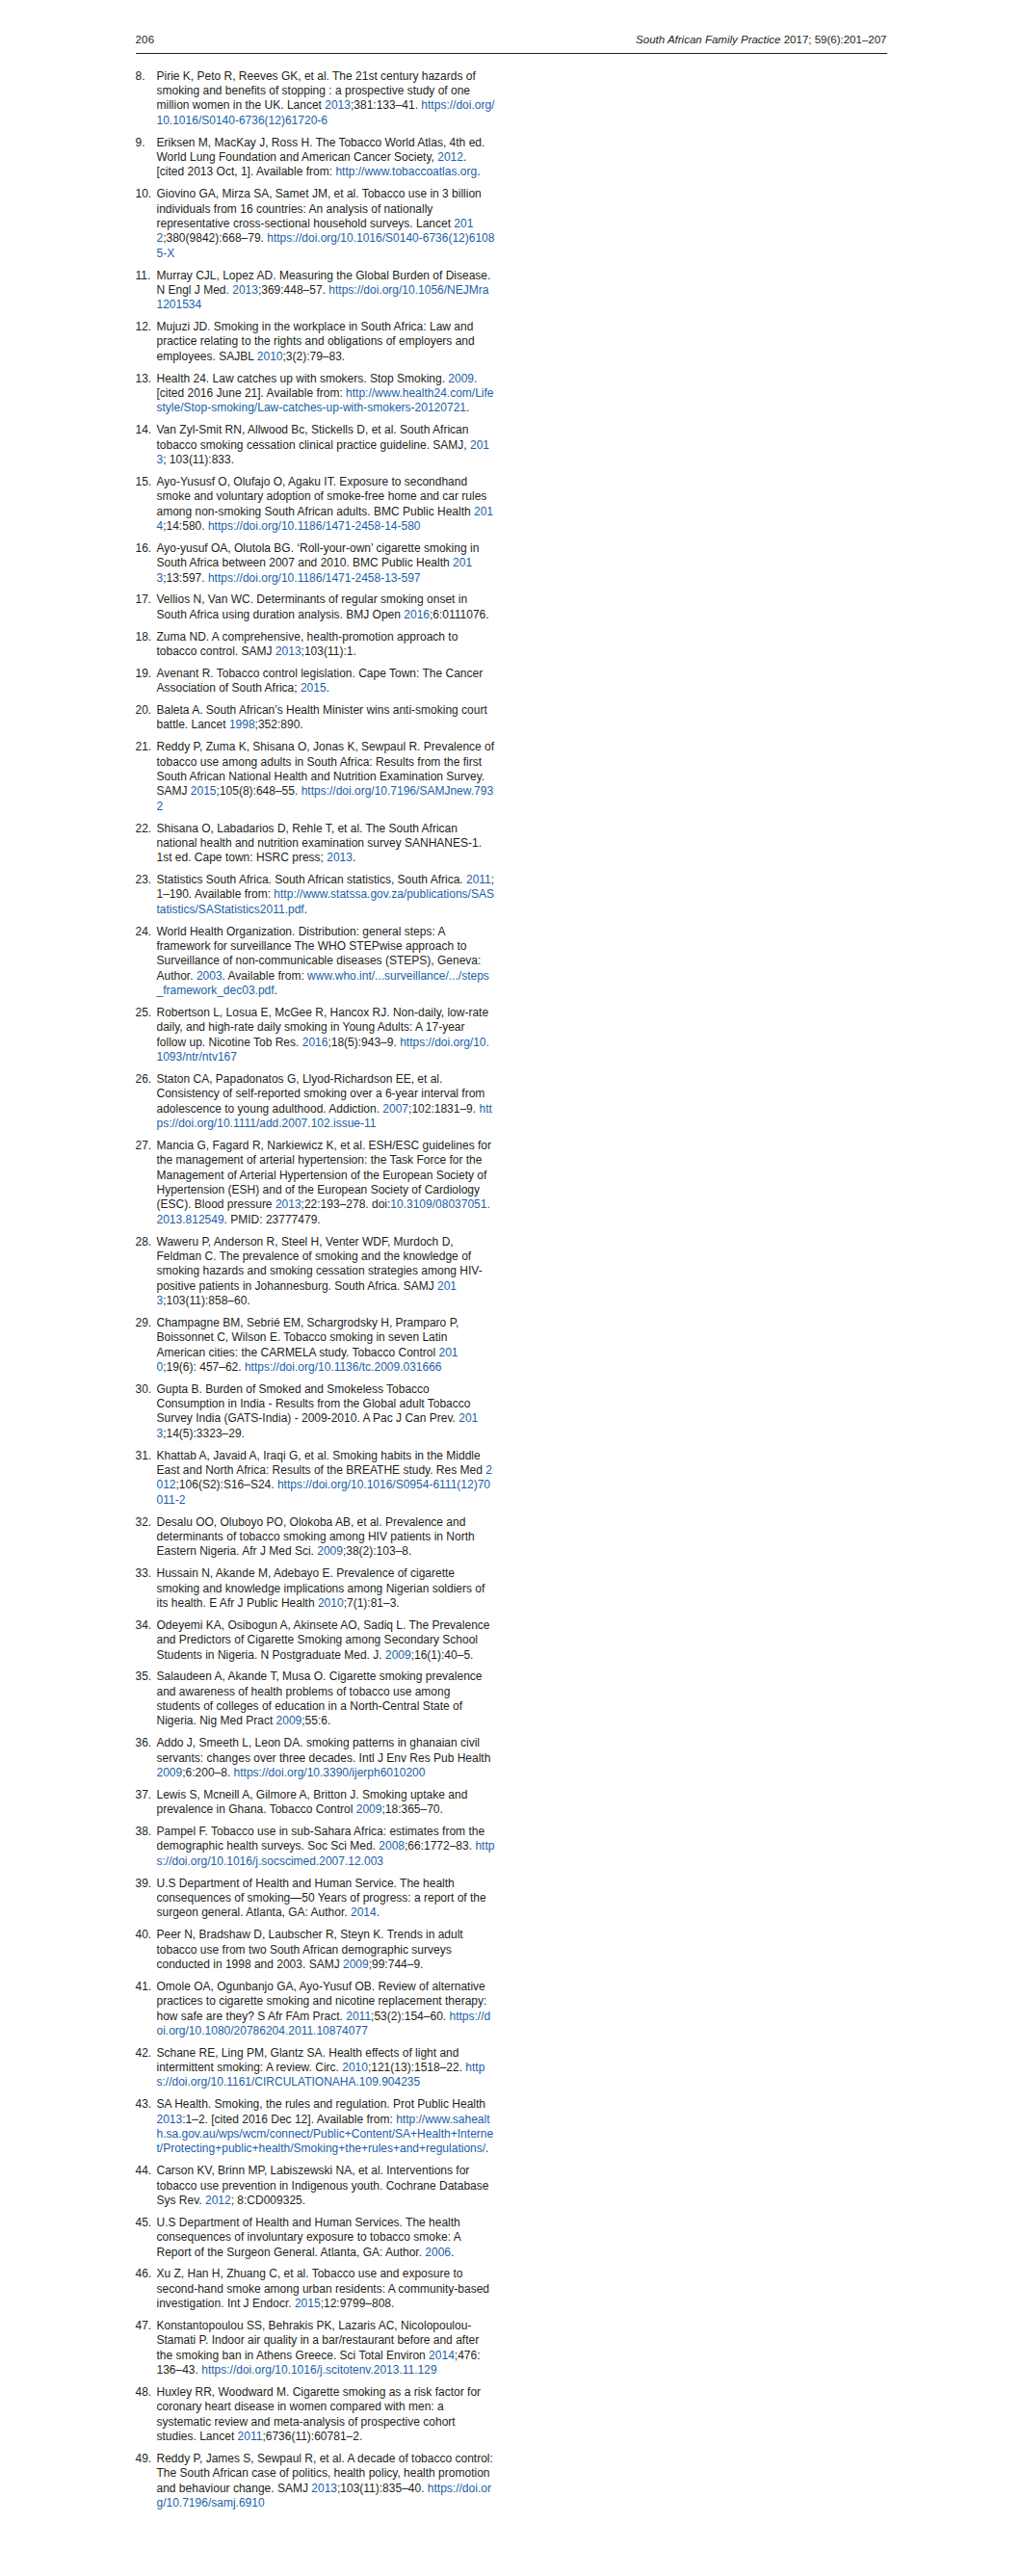206
South African Family Practice 2017; 59(6):201–207
Pirie K, Peto R, Reeves GK, et al. The 21st century hazards of smoking and benefits of stopping : a prospective study of one million women in the UK. Lancet 2013;381:133–41. https://doi.org/10.1016/S0140-6736(12)61720-6
Eriksen M, MacKay J, Ross H. The Tobacco World Atlas, 4th ed. World Lung Foundation and American Cancer Society, 2012. [cited 2013 Oct, 1]. Available from: http://www.tobaccoatlas.org.
Giovino GA, Mirza SA, Samet JM, et al. Tobacco use in 3 billion individuals from 16 countries: An analysis of nationally representative cross-sectional household surveys. Lancet 2012;380(9842):668–79. https://doi.org/10.1016/S0140-6736(12)61085-X
Murray CJL, Lopez AD. Measuring the Global Burden of Disease. N Engl J Med. 2013;369:448–57. https://doi.org/10.1056/NEJMra1201534
Mujuzi JD. Smoking in the workplace in South Africa: Law and practice relating to the rights and obligations of employers and employees. SAJBL 2010;3(2):79–83.
Health 24. Law catches up with smokers. Stop Smoking. 2009. [cited 2016 June 21]. Available from: http://www.health24.com/Lifestyle/Stop-smoking/Law-catches-up-with-smokers-20120721.
Van Zyl-Smit RN, Allwood Bc, Stickells D, et al. South African tobacco smoking cessation clinical practice guideline. SAMJ, 2013; 103(11):833.
Ayo-Yususf O, Olufajo O, Agaku IT. Exposure to secondhand smoke and voluntary adoption of smoke-free home and car rules among non-smoking South African adults. BMC Public Health 2014;14:580. https://doi.org/10.1186/1471-2458-14-580
Ayo-yusuf OA, Olutola BG. ‘Roll-your-own’ cigarette smoking in South Africa between 2007 and 2010. BMC Public Health 2013;13:597. https://doi.org/10.1186/1471-2458-13-597
Vellios N, Van WC. Determinants of regular smoking onset in South Africa using duration analysis. BMJ Open 2016;6:0111076.
Zuma ND. A comprehensive, health-promotion approach to tobacco control. SAMJ 2013;103(11):1.
Avenant R. Tobacco control legislation. Cape Town: The Cancer Association of South Africa; 2015.
Baleta A. South African’s Health Minister wins anti-smoking court battle. Lancet 1998;352:890.
Reddy P, Zuma K, Shisana O, Jonas K, Sewpaul R. Prevalence of tobacco use among adults in South Africa: Results from the first South African National Health and Nutrition Examination Survey. SAMJ 2015;105(8):648–55. https://doi.org/10.7196/SAMJnew.7932
Shisana O, Labadarios D, Rehle T, et al. The South African national health and nutrition examination survey SANHANES-1. 1st ed. Cape town: HSRC press; 2013.
Statistics South Africa. South African statistics, South Africa. 2011; 1–190. Available from: http://www.statssa.gov.za/publications/SAStatistics/SAStatistics2011.pdf.
World Health Organization. Distribution: general steps: A framework for surveillance The WHO STEPwise approach to Surveillance of non-communicable diseases (STEPS), Geneva: Author. 2003. Available from: www.who.int/...surveillance/.../steps_framework_dec03.pdf.
Robertson L, Losua E, McGee R, Hancox RJ. Non-daily, low-rate daily, and high-rate daily smoking in Young Adults: A 17-year follow up. Nicotine Tob Res. 2016;18(5):943–9. https://doi.org/10.1093/ntr/ntv167
Staton CA, Papadonatos G, Llyod-Richardson EE, et al. Consistency of self-reported smoking over a 6-year interval from adolescence to young adulthood. Addiction. 2007;102:1831–9. https://doi.org/10.1111/add.2007.102.issue-11
Mancia G, Fagard R, Narkiewicz K, et al. ESH/ESC guidelines for the management of arterial hypertension: the Task Force for the Management of Arterial Hypertension of the European Society of Hypertension (ESH) and of the European Society of Cardiology (ESC). Blood pressure 2013;22:193–278. doi:10.3109/08037051.2013.812549. PMID: 23777479.
Waweru P, Anderson R, Steel H, Venter WDF, Murdoch D, Feldman C. The prevalence of smoking and the knowledge of smoking hazards and smoking cessation strategies among HIV- positive patients in Johannesburg. South Africa. SAMJ 2013;103(11):858–60.
Champagne BM, Sebrié EM, Schargrodsky H, Pramparo P, Boissonnet C, Wilson E. Tobacco smoking in seven Latin American cities: the CARMELA study. Tobacco Control 2010;19(6): 457–62. https://doi.org/10.1136/tc.2009.031666
Gupta B. Burden of Smoked and Smokeless Tobacco Consumption in India - Results from the Global adult Tobacco Survey India (GATS-India) - 2009-2010. A Pac J Can Prev. 2013;14(5):3323–29.
Khattab A, Javaid A, Iraqi G, et al. Smoking habits in the Middle East and North Africa: Results of the BREATHE study. Res Med 2012;106(S2):S16–S24. https://doi.org/10.1016/S0954-6111(12)70011-2
Desalu OO, Oluboyo PO, Olokoba AB, et al. Prevalence and determinants of tobacco smoking among HIV patients in North Eastern Nigeria. Afr J Med Sci. 2009;38(2):103–8.
Hussain N, Akande M, Adebayo E. Prevalence of cigarette smoking and knowledge implications among Nigerian soldiers of its health. E Afr J Public Health 2010;7(1):81–3.
Odeyemi KA, Osibogun A, Akinsete AO, Sadiq L. The Prevalence and Predictors of Cigarette Smoking among Secondary School Students in Nigeria. N Postgraduate Med. J. 2009;16(1):40–5.
Salaudeen A, Akande T, Musa O. Cigarette smoking prevalence and awareness of health problems of tobacco use among students of colleges of education in a North-Central State of Nigeria. Nig Med Pract 2009;55:6.
Addo J, Smeeth L, Leon DA. smoking patterns in ghanaian civil servants: changes over three decades. Intl J Env Res Pub Health 2009;6:200–8. https://doi.org/10.3390/ijerph6010200
Lewis S, Mcneill A, Gilmore A, Britton J. Smoking uptake and prevalence in Ghana. Tobacco Control 2009;18:365–70.
Pampel F. Tobacco use in sub-Sahara Africa: estimates from the demographic health surveys. Soc Sci Med. 2008;66:1772–83. https://doi.org/10.1016/j.socscimed.2007.12.003
U.S Department of Health and Human Service. The health consequences of smoking—50 Years of progress: a report of the surgeon general. Atlanta, GA: Author. 2014.
Peer N, Bradshaw D, Laubscher R, Steyn K. Trends in adult tobacco use from two South African demographic surveys conducted in 1998 and 2003. SAMJ 2009;99:744–9.
Omole OA, Ogunbanjo GA, Ayo-Yusuf OB. Review of alternative practices to cigarette smoking and nicotine replacement therapy: how safe are they? S Afr FAm Pract. 2011;53(2):154–60. https://doi.org/10.1080/20786204.2011.10874077
Schane RE, Ling PM, Glantz SA. Health effects of light and intermittent smoking: A review. Circ. 2010;121(13):1518–22. https://doi.org/10.1161/CIRCULATIONAHA.109.904235
SA Health. Smoking, the rules and regulation. Prot Public Health 2013:1–2. [cited 2016 Dec 12]. Available from: http://www.sahealth.sa.gov.au/wps/wcm/connect/Public+Content/SA+Health+Internet/Protecting+public+health/Smoking+the+rules+and+regulations/.
Carson KV, Brinn MP, Labiszewski NA, et al. Interventions for tobacco use prevention in Indigenous youth. Cochrane Database Sys Rev. 2012; 8:CD009325.
U.S Department of Health and Human Services. The health consequences of involuntary exposure to tobacco smoke: A Report of the Surgeon General. Atlanta, GA: Author. 2006.
Xu Z, Han H, Zhuang C, et al. Tobacco use and exposure to second-hand smoke among urban residents: A community-based investigation. Int J Endocr. 2015;12:9799–808.
Konstantopoulou SS, Behrakis PK, Lazaris AC, Nicolopoulou-Stamati P. Indoor air quality in a bar/restaurant before and after the smoking ban in Athens Greece. Sci Total Environ 2014;476: 136–43. https://doi.org/10.1016/j.scitotenv.2013.11.129
Huxley RR, Woodward M. Cigarette smoking as a risk factor for coronary heart disease in women compared with men: a systematic review and meta-analysis of prospective cohort studies. Lancet 2011;6736(11):60781–2.
Reddy P, James S, Sewpaul R, et al. A decade of tobacco control: The South African case of politics, health policy, health promotion and behaviour change. SAMJ 2013;103(11):835–40. https://doi.org/10.7196/samj.6910